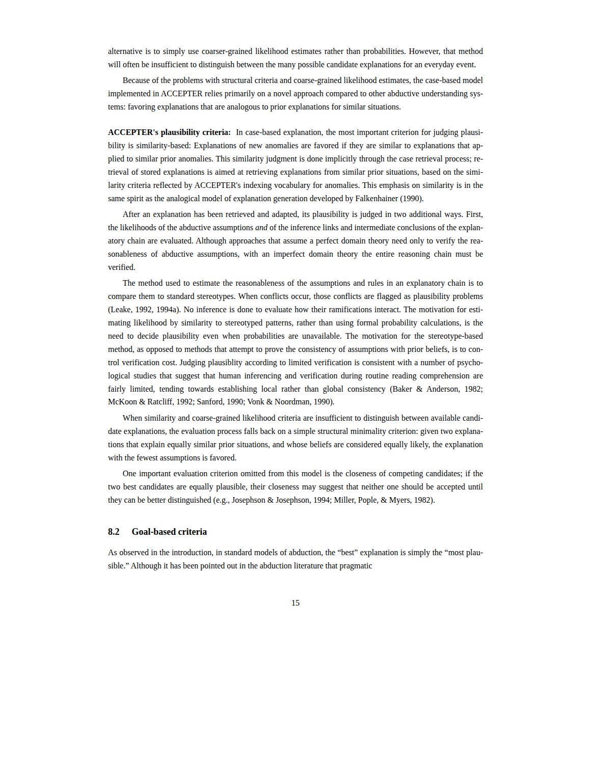alternative is to simply use coarser-grained likelihood estimates rather than probabilities. However, that method will often be insufficient to distinguish between the many possible candidate explanations for an everyday event.
Because of the problems with structural criteria and coarse-grained likelihood estimates, the case-based model implemented in ACCEPTER relies primarily on a novel approach compared to other abductive understanding systems: favoring explanations that are analogous to prior explanations for similar situations.
ACCEPTER's plausibility criteria: In case-based explanation, the most important criterion for judging plausibility is similarity-based: Explanations of new anomalies are favored if they are similar to explanations that applied to similar prior anomalies. This similarity judgment is done implicitly through the case retrieval process; retrieval of stored explanations is aimed at retrieving explanations from similar prior situations, based on the similarity criteria reflected by ACCEPTER's indexing vocabulary for anomalies. This emphasis on similarity is in the same spirit as the analogical model of explanation generation developed by Falkenhainer (1990).
After an explanation has been retrieved and adapted, its plausibility is judged in two additional ways. First, the likelihoods of the abductive assumptions and of the inference links and intermediate conclusions of the explanatory chain are evaluated. Although approaches that assume a perfect domain theory need only to verify the reasonableness of abductive assumptions, with an imperfect domain theory the entire reasoning chain must be verified.
The method used to estimate the reasonableness of the assumptions and rules in an explanatory chain is to compare them to standard stereotypes. When conflicts occur, those conflicts are flagged as plausibility problems (Leake, 1992, 1994a). No inference is done to evaluate how their ramifications interact. The motivation for estimating likelihood by similarity to stereotyped patterns, rather than using formal probability calculations, is the need to decide plausibility even when probabilities are unavailable. The motivation for the stereotype-based method, as opposed to methods that attempt to prove the consistency of assumptions with prior beliefs, is to control verification cost. Judging plausiblity according to limited verification is consistent with a number of psychological studies that suggest that human inferencing and verification during routine reading comprehension are fairly limited, tending towards establishing local rather than global consistency (Baker & Anderson, 1982; McKoon & Ratcliff, 1992; Sanford, 1990; Vonk & Noordman, 1990).
When similarity and coarse-grained likelihood criteria are insufficient to distinguish between available candidate explanations, the evaluation process falls back on a simple structural minimality criterion: given two explanations that explain equally similar prior situations, and whose beliefs are considered equally likely, the explanation with the fewest assumptions is favored.
One important evaluation criterion omitted from this model is the closeness of competing candidates; if the two best candidates are equally plausible, their closeness may suggest that neither one should be accepted until they can be better distinguished (e.g., Josephson & Josephson, 1994; Miller, Pople, & Myers, 1982).
8.2 Goal-based criteria
As observed in the introduction, in standard models of abduction, the “best” explanation is simply the “most plausible.” Although it has been pointed out in the abduction literature that pragmatic
15